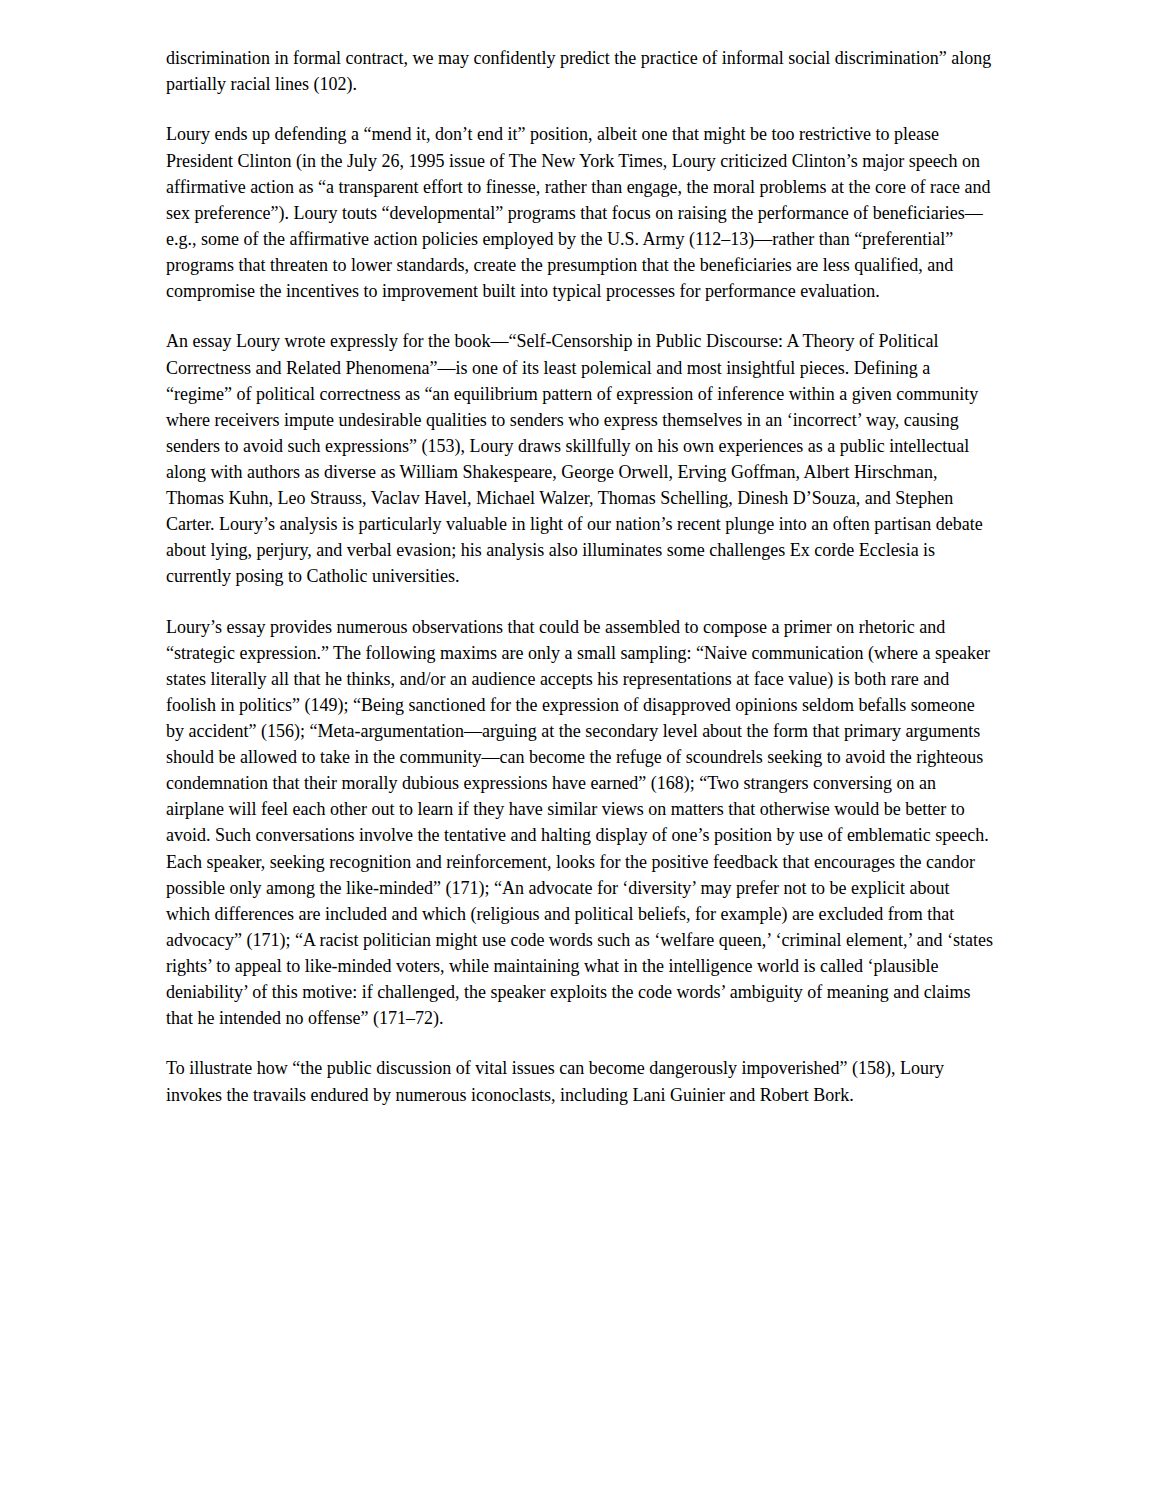discrimination in formal contract, we may confidently predict the practice of informal social discrimination” along partially racial lines (102).
Loury ends up defending a “mend it, don’t end it” position, albeit one that might be too restrictive to please President Clinton (in the July 26, 1995 issue of The New York Times, Loury criticized Clinton’s major speech on affirmative action as “a transparent effort to finesse, rather than engage, the moral problems at the core of race and sex preference”). Loury touts “developmental” programs that focus on raising the performance of beneficiaries—e.g., some of the affirmative action policies employed by the U.S. Army (112–13)—rather than “preferential” programs that threaten to lower standards, create the presumption that the beneficiaries are less qualified, and compromise the incentives to improvement built into typical processes for performance evaluation.
An essay Loury wrote expressly for the book—“Self-Censorship in Public Discourse: A Theory of Political Correctness and Related Phenomena”—is one of its least polemical and most insightful pieces. Defining a “regime” of political correctness as “an equilibrium pattern of expression of inference within a given community where receivers impute undesirable qualities to senders who express themselves in an ‘incorrect’ way, causing senders to avoid such expressions” (153), Loury draws skillfully on his own experiences as a public intellectual along with authors as diverse as William Shakespeare, George Orwell, Erving Goffman, Albert Hirschman, Thomas Kuhn, Leo Strauss, Vaclav Havel, Michael Walzer, Thomas Schelling, Dinesh D’Souza, and Stephen Carter. Loury’s analysis is particularly valuable in light of our nation’s recent plunge into an often partisan debate about lying, perjury, and verbal evasion; his analysis also illuminates some challenges Ex corde Ecclesia is currently posing to Catholic universities.
Loury’s essay provides numerous observations that could be assembled to compose a primer on rhetoric and “strategic expression.” The following maxims are only a small sampling: “Naive communication (where a speaker states literally all that he thinks, and/or an audience accepts his representations at face value) is both rare and foolish in politics” (149); “Being sanctioned for the expression of disapproved opinions seldom befalls someone by accident” (156); “Meta-argumentation—arguing at the secondary level about the form that primary arguments should be allowed to take in the community—can become the refuge of scoundrels seeking to avoid the righteous condemnation that their morally dubious expressions have earned” (168); “Two strangers conversing on an airplane will feel each other out to learn if they have similar views on matters that otherwise would be better to avoid. Such conversations involve the tentative and halting display of one’s position by use of emblematic speech. Each speaker, seeking recognition and reinforcement, looks for the positive feedback that encourages the candor possible only among the like-minded” (171); “An advocate for ‘diversity’ may prefer not to be explicit about which differences are included and which (religious and political beliefs, for example) are excluded from that advocacy” (171); “A racist politician might use code words such as ‘welfare queen,’ ‘criminal element,’ and ‘states rights’ to appeal to like-minded voters, while maintaining what in the intelligence world is called ‘plausible deniability’ of this motive: if challenged, the speaker exploits the code words’ ambiguity of meaning and claims that he intended no offense” (171–72).
To illustrate how “the public discussion of vital issues can become dangerously impoverished” (158), Loury invokes the travails endured by numerous iconoclasts, including Lani Guinier and Robert Bork.